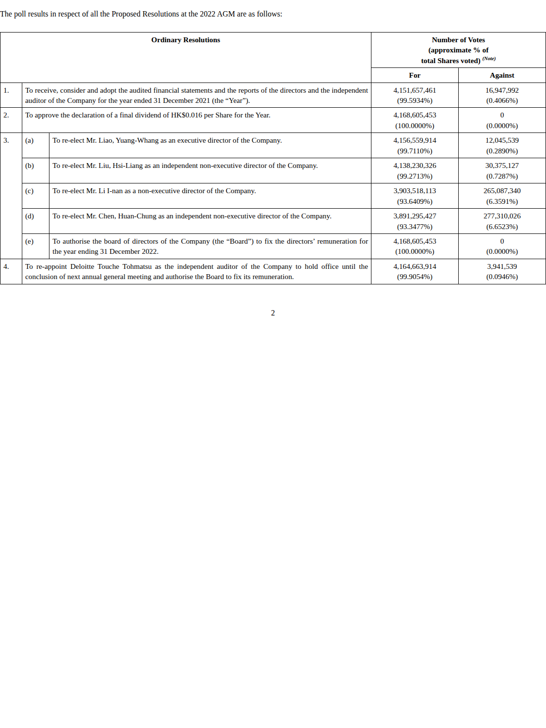The poll results in respect of all the Proposed Resolutions at the 2022 AGM are as follows:
| Ordinary Resolutions | Number of Votes (approximate % of total Shares voted) (Note) |
| --- | --- |
| For | Against |
| 1. | To receive, consider and adopt the audited financial statements and the reports of the directors and the independent auditor of the Company for the year ended 31 December 2021 (the “Year”). | 4,151,657,461 (99.5934%) | 16,947,992 (0.4066%) |
| 2. | To approve the declaration of a final dividend of HK$0.016 per Share for the Year. | 4,168,605,453 (100.0000%) | 0 (0.0000%) |
| 3. | (a) | To re-elect Mr. Liao, Yuang-Whang as an executive director of the Company. | 4,156,559,914 (99.7110%) | 12,045,539 (0.2890%) |
| (b) | To re-elect Mr. Liu, Hsi-Liang as an independent non-executive director of the Company. | 4,138,230,326 (99.2713%) | 30,375,127 (0.7287%) |
| (c) | To re-elect Mr. Li I-nan as a non-executive director of the Company. | 3,903,518,113 (93.6409%) | 265,087,340 (6.3591%) |
| (d) | To re-elect Mr. Chen, Huan-Chung as an independent non-executive director of the Company. | 3,891,295,427 (93.3477%) | 277,310,026 (6.6523%) |
| (e) | To authorise the board of directors of the Company (the “Board”) to fix the directors’ remuneration for the year ending 31 December 2022. | 4,168,605,453 (100.0000%) | 0 (0.0000%) |
| 4. | To re-appoint Deloitte Touche Tohmatsu as the independent auditor of the Company to hold office until the conclusion of next annual general meeting and authorise the Board to fix its remuneration. | 4,164,663,914 (99.9054%) | 3,941,539 (0.0946%) |
2